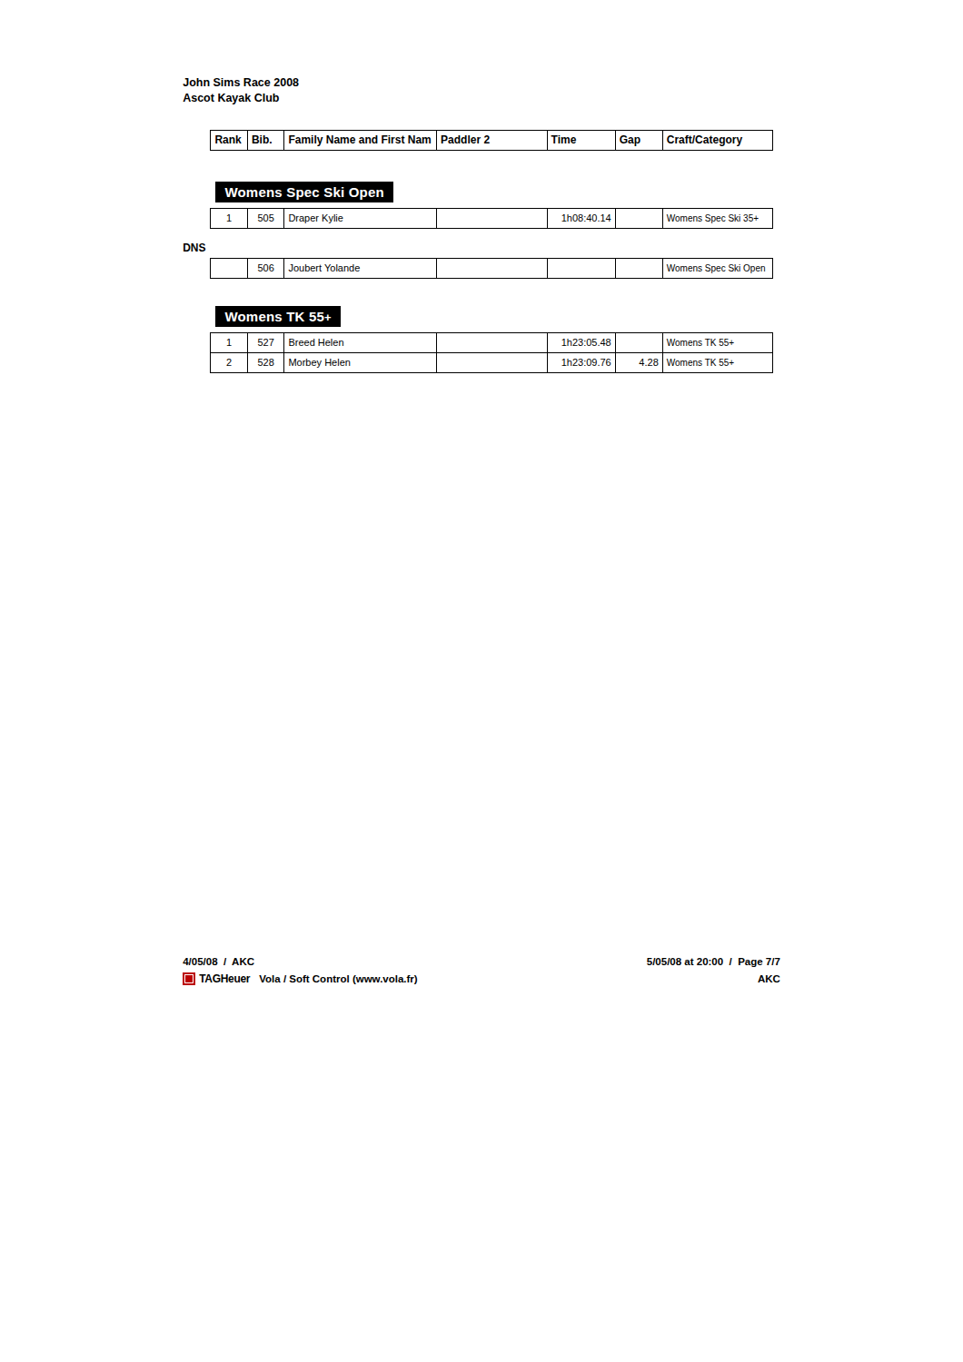John Sims Race 2008
Ascot Kayak Club
| Rank | Bib. | Family Name and First Nam | Paddler 2 | Time | Gap | Craft/Category |
| --- | --- | --- | --- | --- | --- | --- |
Womens Spec Ski Open
| 1 | 505 | Draper Kylie | | 1h08:40.14 | | Womens Spec Ski 35+ |
DNS
| | 506 | Joubert Yolande | | | | Womens Spec Ski Open |
Womens TK 55+
| 1 | 527 | Breed Helen | | 1h23:05.48 | | Womens TK 55+ |
| 2 | 528 | Morbey Helen | | 1h23:09.76 | 4.28 | Womens TK 55+ |
4/05/08 / AKC
5/05/08 at 20:00 / Page 7/7
TAGHeuer Vola / Soft Control (www.vola.fr)
AKC